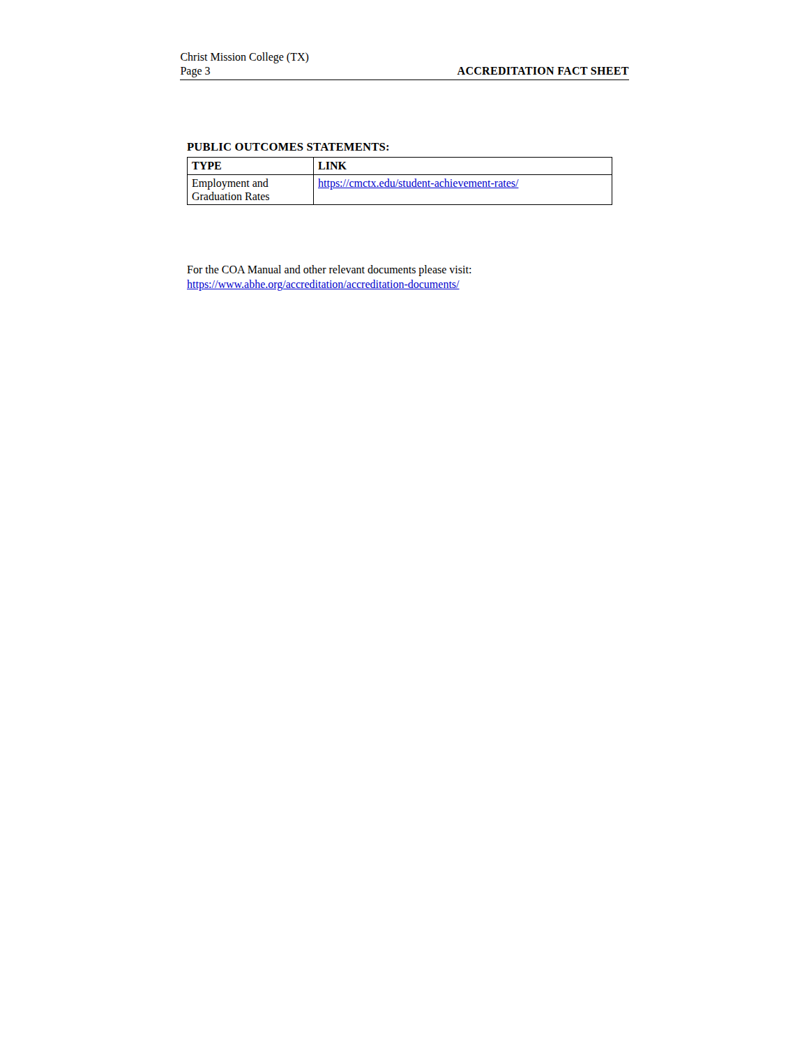Christ Mission College (TX)
Page 3
ACCREDITATION FACT SHEET
PUBLIC OUTCOMES STATEMENTS:
| TYPE | LINK |
| --- | --- |
| Employment and Graduation Rates | https://cmctx.edu/student-achievement-rates/ |
For the COA Manual and other relevant documents please visit:
https://www.abhe.org/accreditation/accreditation-documents/